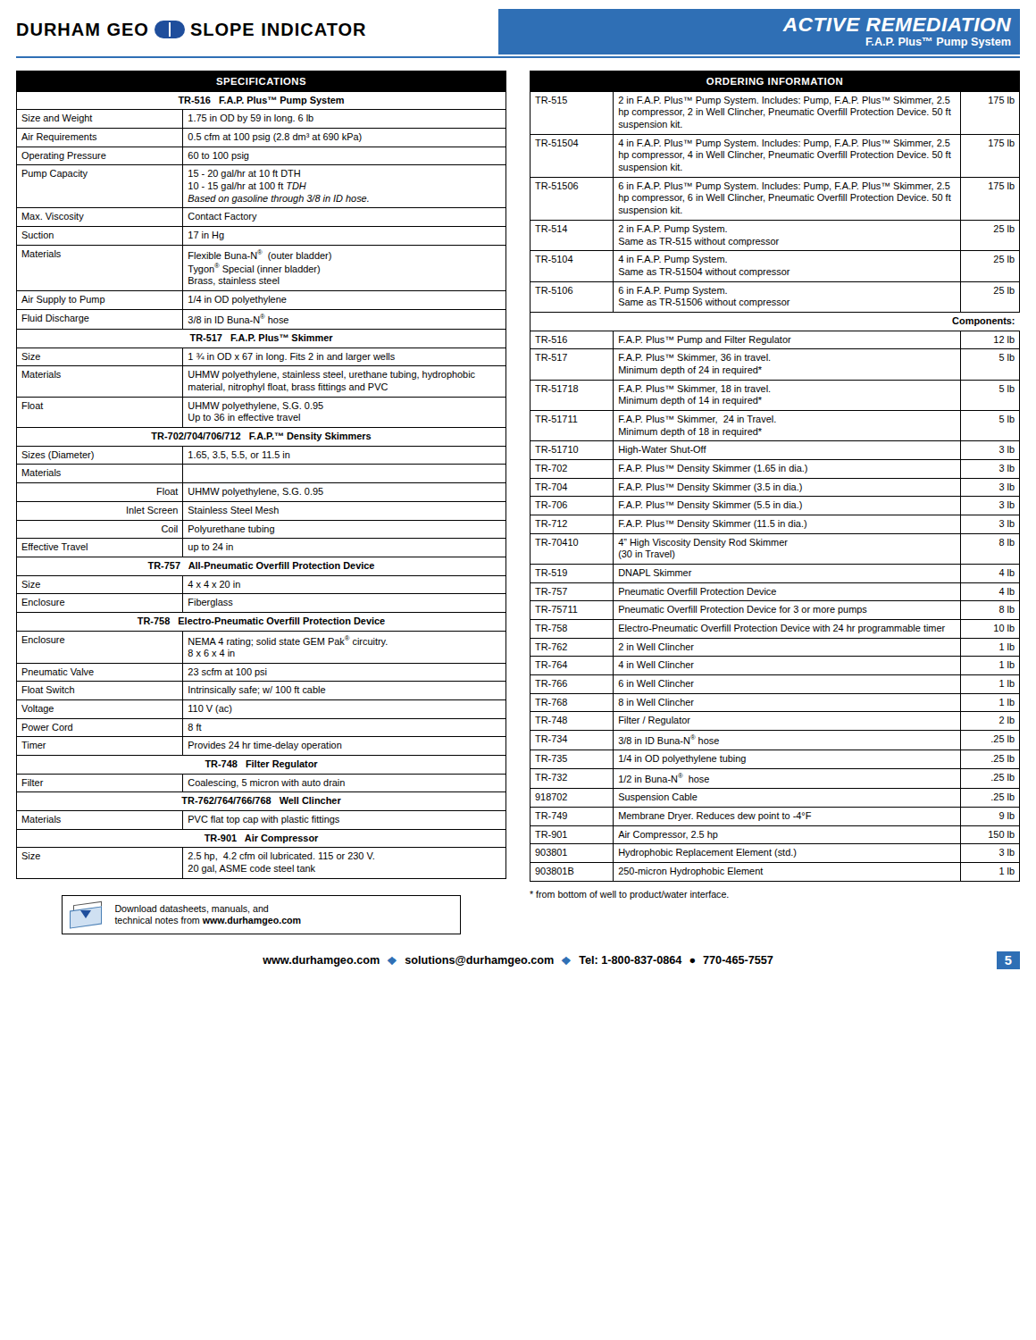DURHAM GEO SLOPE INDICATOR
ACTIVE REMEDIATION
F.A.P. Plus™ Pump System
| SPECIFICATIONS |
| --- |
| TR-516 F.A.P. Plus™ Pump System |
| Size and Weight | 1.75 in OD by 59 in long. 6 lb |
| Air Requirements | 0.5 cfm at 100 psig (2.8 dm³ at 690 kPa) |
| Operating Pressure | 60 to 100 psig |
| Pump Capacity | 15 - 20 gal/hr at 10 ft DTH 10 - 15 gal/hr at 100 ft TDH Based on gasoline through 3/8 in ID hose. |
| Max. Viscosity | Contact Factory |
| Suction | 17 in Hg |
| Materials | Flexible Buna-N ® (outer bladder) Tygon ® Special (inner bladder) Brass, stainless steel |
| Air Supply to Pump | 1/4 in OD polyethylene |
| Fluid Discharge | 3/8 in ID Buna-N ® hose |
| TR-517 F.A.P. Plus™ Skimmer |
| Size | 1 ¾ in OD x 67 in long. Fits 2 in and larger wells |
| Materials | UHMW polyethylene, stainless steel, urethane tubing, hydrophobic material, nitrophyl float, brass fittings and PVC |
| Float | UHMW polyethylene, S.G. 0.95 Up to 36 in effective travel |
| TR-702/704/706/712 F.A.P.™ Density Skimmers |
| Sizes (Diameter) | 1.65, 3.5, 5.5, or 11.5 in |
| Materials | |
| Float | UHMW polyethylene, S.G. 0.95 |
| Inlet Screen | Stainless Steel Mesh |
| Coil | Polyurethane tubing |
| Effective Travel | up to 24 in |
| TR-757 All-Pneumatic Overfill Protection Device |
| Size | 4 x 4 x 20 in |
| Enclosure | Fiberglass |
| TR-758 Electro-Pneumatic Overfill Protection Device |
| Enclosure | NEMA 4 rating; solid state GEM Pak ® circuitry. 8 x 6 x 4 in |
| Pneumatic Valve | 23 scfm at 100 psi |
| Float Switch | Intrinsically safe; w/ 100 ft cable |
| Voltage | 110 V (ac) |
| Power Cord | 8 ft |
| Timer | Provides 24 hr time-delay operation |
| TR-748 Filter Regulator |
| Filter | Coalescing, 5 micron with auto drain |
| TR-762/764/766/768 Well Clincher |
| Materials | PVC flat top cap with plastic fittings |
| TR-901 Air Compressor |
| Size | 2.5 hp, 4.2 cfm oil lubricated. 115 or 230 V. 20 gal, ASME code steel tank |
Download datasheets, manuals, and
technical notes from www.durhamgeo.com
| ORDERING INFORMATION |
| --- |
| TR-515 | 2 in F.A.P. Plus™ Pump System. Includes: Pump, F.A.P. Plus™ Skimmer, 2.5 hp compressor, 2 in Well Clincher, Pneumatic Overfill Protection Device. 50 ft suspension kit. | 175 lb |
| TR-51504 | 4 in F.A.P. Plus™ Pump System. Includes: Pump, F.A.P. Plus™ Skimmer, 2.5 hp compressor, 4 in Well Clincher, Pneumatic Overfill Protection Device. 50 ft suspension kit. | 175 lb |
| TR-51506 | 6 in F.A.P. Plus™ Pump System. Includes: Pump, F.A.P. Plus™ Skimmer, 2.5 hp compressor, 6 in Well Clincher, Pneumatic Overfill Protection Device. 50 ft suspension kit. | 175 lb |
| TR-514 | 2 in F.A.P. Pump System. Same as TR-515 without compressor | 25 lb |
| TR-5104 | 4 in F.A.P. Pump System. Same as TR-51504 without compressor | 25 lb |
| TR-5106 | 6 in F.A.P. Pump System. Same as TR-51506 without compressor | 25 lb |
| Components: |
| TR-516 | F.A.P. Plus™ Pump and Filter Regulator | 12 lb |
| TR-517 | F.A.P. Plus™ Skimmer, 36 in travel. Minimum depth of 24 in required* | 5 lb |
| TR-51718 | F.A.P. Plus™ Skimmer, 18 in travel. Minimum depth of 14 in required* | 5 lb |
| TR-51711 | F.A.P. Plus™ Skimmer, 24 in Travel. Minimum depth of 18 in required* | 5 lb |
| TR-51710 | High-Water Shut-Off | 3 lb |
| TR-702 | F.A.P. Plus™ Density Skimmer (1.65 in dia.) | 3 lb |
| TR-704 | F.A.P. Plus™ Density Skimmer (3.5 in dia.) | 3 lb |
| TR-706 | F.A.P. Plus™ Density Skimmer (5.5 in dia.) | 3 lb |
| TR-712 | F.A.P. Plus™ Density Skimmer (11.5 in dia.) | 3 lb |
| TR-70410 | 4” High Viscosity Density Rod Skimmer (30 in Travel) | 8 lb |
| TR-519 | DNAPL Skimmer | 4 lb |
| TR-757 | Pneumatic Overfill Protection Device | 4 lb |
| TR-75711 | Pneumatic Overfill Protection Device for 3 or more pumps | 8 lb |
| TR-758 | Electro-Pneumatic Overfill Protection Device with 24 hr programmable timer | 10 lb |
| TR-762 | 2 in Well Clincher | 1 lb |
| TR-764 | 4 in Well Clincher | 1 lb |
| TR-766 | 6 in Well Clincher | 1 lb |
| TR-768 | 8 in Well Clincher | 1 lb |
| TR-748 | Filter / Regulator | 2 lb |
| TR-734 | 3/8 in ID Buna-N ® hose | .25 lb |
| TR-735 | 1/4 in OD polyethylene tubing | .25 lb |
| TR-732 | 1/2 in Buna-N ® hose | .25 lb |
| 918702 | Suspension Cable | .25 lb |
| TR-749 | Membrane Dryer. Reduces dew point to -4°F | 9 lb |
| TR-901 | Air Compressor, 2.5 hp | 150 lb |
| 903801 | Hydrophobic Replacement Element (std.) | 3 lb |
| 903801B | 250-micron Hydrophobic Element | 1 lb |
* from bottom of well to product/water interface.
www.durhamgeo.com ❖ solutions@durhamgeo.com ❖ Tel: 1-800-837-0864 ● 770-465-7557 5